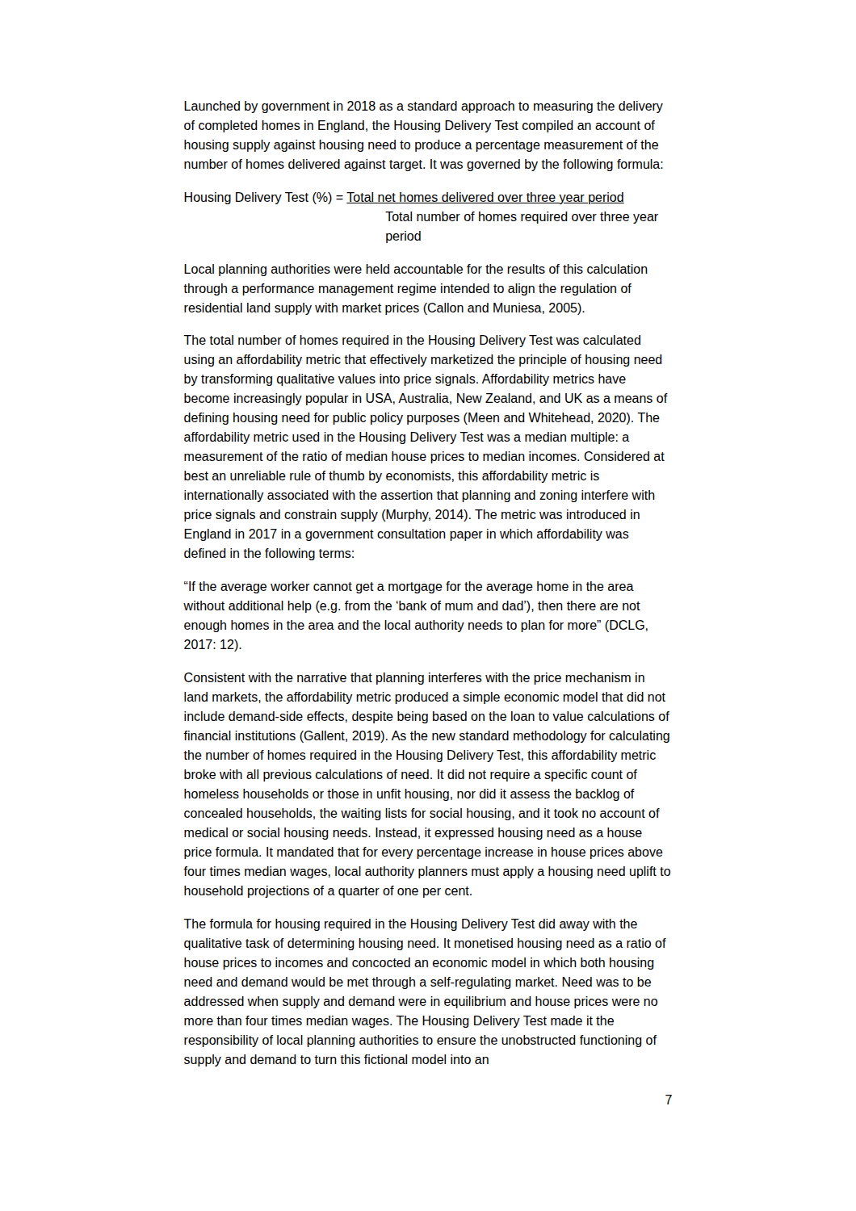Launched by government in 2018 as a standard approach to measuring the delivery of completed homes in England, the Housing Delivery Test compiled an account of housing supply against housing need to produce a percentage measurement of the number of homes delivered against target. It was governed by the following formula:
Housing Delivery Test (%) = Total net homes delivered over three year period Total number of homes required over three year period
Local planning authorities were held accountable for the results of this calculation through a performance management regime intended to align the regulation of residential land supply with market prices (Callon and Muniesa, 2005).
The total number of homes required in the Housing Delivery Test was calculated using an affordability metric that effectively marketized the principle of housing need by transforming qualitative values into price signals. Affordability metrics have become increasingly popular in USA, Australia, New Zealand, and UK as a means of defining housing need for public policy purposes (Meen and Whitehead, 2020). The affordability metric used in the Housing Delivery Test was a median multiple: a measurement of the ratio of median house prices to median incomes. Considered at best an unreliable rule of thumb by economists, this affordability metric is internationally associated with the assertion that planning and zoning interfere with price signals and constrain supply (Murphy, 2014). The metric was introduced in England in 2017 in a government consultation paper in which affordability was defined in the following terms:
“If the average worker cannot get a mortgage for the average home in the area without additional help (e.g. from the ‘bank of mum and dad’), then there are not enough homes in the area and the local authority needs to plan for more” (DCLG, 2017: 12).
Consistent with the narrative that planning interferes with the price mechanism in land markets, the affordability metric produced a simple economic model that did not include demand-side effects, despite being based on the loan to value calculations of financial institutions (Gallent, 2019). As the new standard methodology for calculating the number of homes required in the Housing Delivery Test, this affordability metric broke with all previous calculations of need. It did not require a specific count of homeless households or those in unfit housing, nor did it assess the backlog of concealed households, the waiting lists for social housing, and it took no account of medical or social housing needs. Instead, it expressed housing need as a house price formula. It mandated that for every percentage increase in house prices above four times median wages, local authority planners must apply a housing need uplift to household projections of a quarter of one per cent.
The formula for housing required in the Housing Delivery Test did away with the qualitative task of determining housing need. It monetised housing need as a ratio of house prices to incomes and concocted an economic model in which both housing need and demand would be met through a self-regulating market. Need was to be addressed when supply and demand were in equilibrium and house prices were no more than four times median wages. The Housing Delivery Test made it the responsibility of local planning authorities to ensure the unobstructed functioning of supply and demand to turn this fictional model into an
7